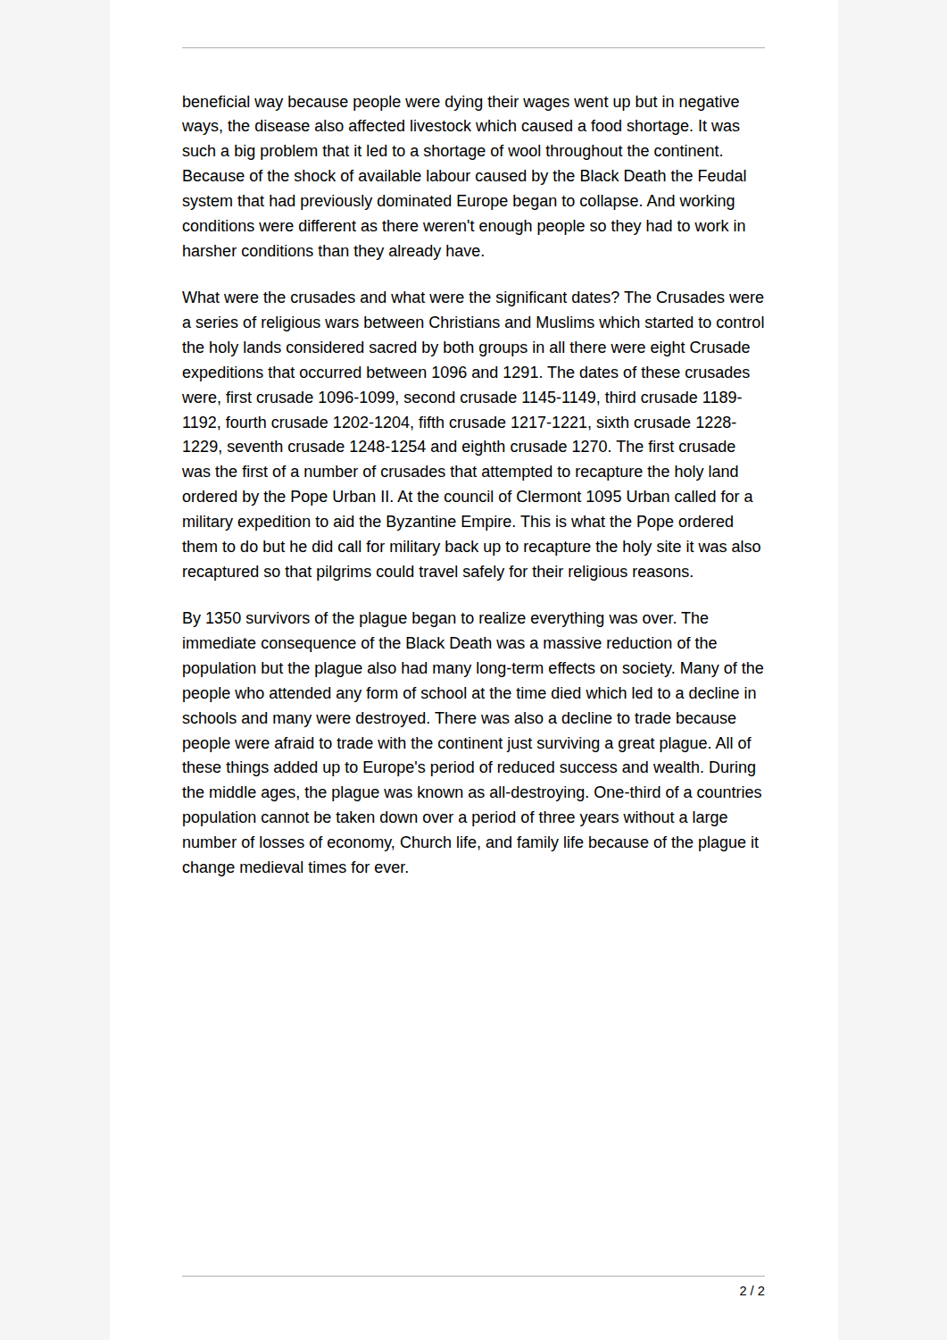beneficial way because people were dying their wages went up but in negative ways, the disease also affected livestock which caused a food shortage. It was such a big problem that it led to a shortage of wool throughout the continent. Because of the shock of available labour caused by the Black Death the Feudal system that had previously dominated Europe began to collapse. And working conditions were different as there weren't enough people so they had to work in harsher conditions than they already have.
What were the crusades and what were the significant dates? The Crusades were a series of religious wars between Christians and Muslims which started to control the holy lands considered sacred by both groups in all there were eight Crusade expeditions that occurred between 1096 and 1291. The dates of these crusades were, first crusade 1096-1099, second crusade 1145-1149, third crusade 1189-1192, fourth crusade 1202-1204, fifth crusade 1217-1221, sixth crusade 1228-1229, seventh crusade 1248-1254 and eighth crusade 1270. The first crusade was the first of a number of crusades that attempted to recapture the holy land ordered by the Pope Urban II. At the council of Clermont 1095 Urban called for a military expedition to aid the Byzantine Empire. This is what the Pope ordered them to do but he did call for military back up to recapture the holy site it was also recaptured so that pilgrims could travel safely for their religious reasons.
By 1350 survivors of the plague began to realize everything was over. The immediate consequence of the Black Death was a massive reduction of the population but the plague also had many long-term effects on society. Many of the people who attended any form of school at the time died which led to a decline in schools and many were destroyed. There was also a decline to trade because people were afraid to trade with the continent just surviving a great plague. All of these things added up to Europe's period of reduced success and wealth. During the middle ages, the plague was known as all-destroying. One-third of a countries population cannot be taken down over a period of three years without a large number of losses of economy, Church life, and family life because of the plague it change medieval times for ever.
2 / 2